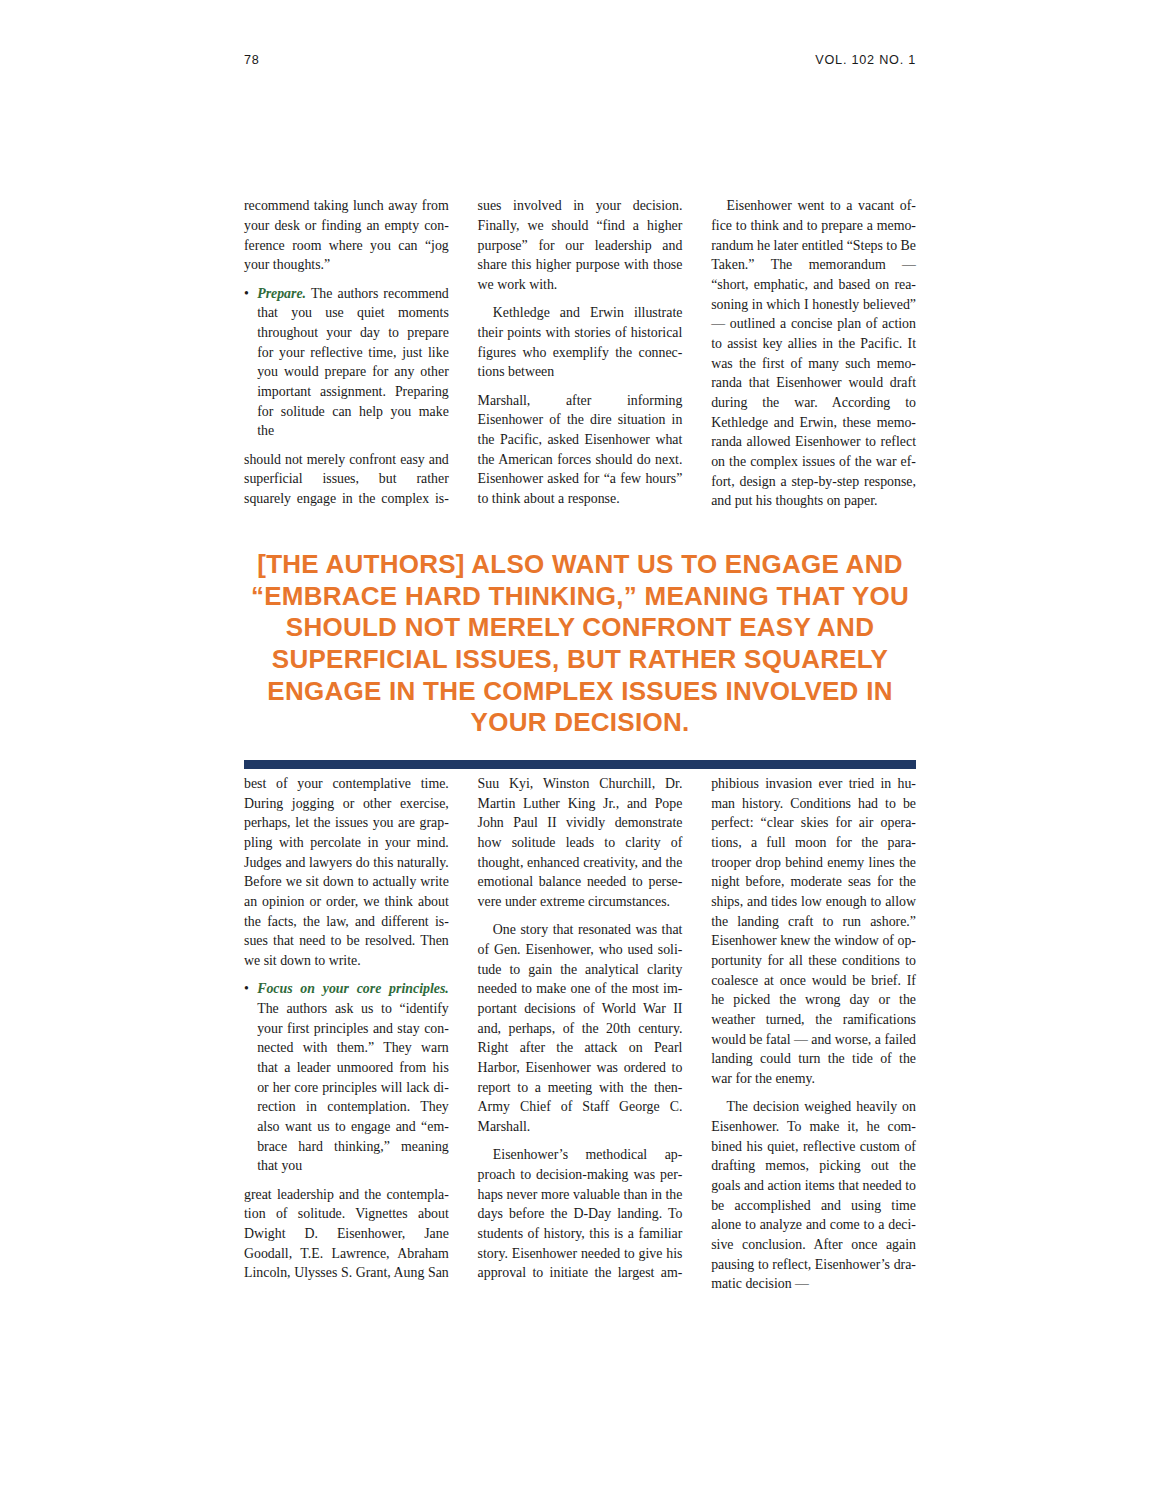78 VOL. 102 NO. 1
recommend taking lunch away from your desk or finding an empty conference room where you can “jog your thoughts.”
Prepare. The authors recommend that you use quiet moments throughout your day to prepare for your reflective time, just like you would prepare for any other important assignment. Preparing for solitude can help you make the
should not merely confront easy and superficial issues, but rather squarely engage in the complex issues involved in your decision. Finally, we should “find a higher purpose” for our leadership and share this higher purpose with those we work with.
Kethledge and Erwin illustrate their points with stories of historical figures who exemplify the connections between
Marshall, after informing Eisenhower of the dire situation in the Pacific, asked Eisenhower what the American forces should do next. Eisenhower asked for “a few hours” to think about a response.
Eisenhower went to a vacant office to think and to prepare a memorandum he later entitled “Steps to Be Taken.” The memorandum — “short, emphatic, and based on reasoning in which I honestly believed” — outlined a concise plan of action to assist key allies in the Pacific. It was the first of many such memoranda that Eisenhower would draft during the war. According to Kethledge and Erwin, these memoranda allowed Eisenhower to reflect on the complex issues of the war effort, design a step-by-step response, and put his thoughts on paper.
[The authors] also want us to engage and “embrace hard thinking,” meaning that you should not merely confront easy and superficial issues, but rather squarely engage in the complex issues involved in your decision.
best of your contemplative time. During jogging or other exercise, perhaps, let the issues you are grappling with percolate in your mind. Judges and lawyers do this naturally. Before we sit down to actually write an opinion or order, we think about the facts, the law, and different issues that need to be resolved. Then we sit down to write.
Focus on your core principles. The authors ask us to “identify your first principles and stay connected with them.” They warn that a leader unmoored from his or her core principles will lack direction in contemplation. They also want us to engage and “embrace hard thinking,” meaning that you
great leadership and the contemplation of solitude. Vignettes about Dwight D. Eisenhower, Jane Goodall, T.E. Lawrence, Abraham Lincoln, Ulysses S. Grant, Aung San Suu Kyi, Winston Churchill, Dr. Martin Luther King Jr., and Pope John Paul II vividly demonstrate how solitude leads to clarity of thought, enhanced creativity, and the emotional balance needed to persevere under extreme circumstances.
One story that resonated was that of Gen. Eisenhower, who used solitude to gain the analytical clarity needed to make one of the most important decisions of World War II and, perhaps, of the 20th century. Right after the attack on Pearl Harbor, Eisenhower was ordered to report to a meeting with the then-Army Chief of Staff George C. Marshall.
Eisenhower’s methodical approach to decision-making was perhaps never more valuable than in the days before the D-Day landing. To students of history, this is a familiar story. Eisenhower needed to give his approval to initiate the largest amphibious invasion ever tried in human history. Conditions had to be perfect: “clear skies for air operations, a full moon for the paratrooper drop behind enemy lines the night before, moderate seas for the ships, and tides low enough to allow the landing craft to run ashore.” Eisenhower knew the window of opportunity for all these conditions to coalesce at once would be brief. If he picked the wrong day or the weather turned, the ramifications would be fatal — and worse, a failed landing could turn the tide of the war for the enemy.
The decision weighed heavily on Eisenhower. To make it, he combined his quiet, reflective custom of drafting memos, picking out the goals and action items that needed to be accomplished and using time alone to analyze and come to a decisive conclusion. After once again pausing to reflect, Eisenhower’s dramatic decision —